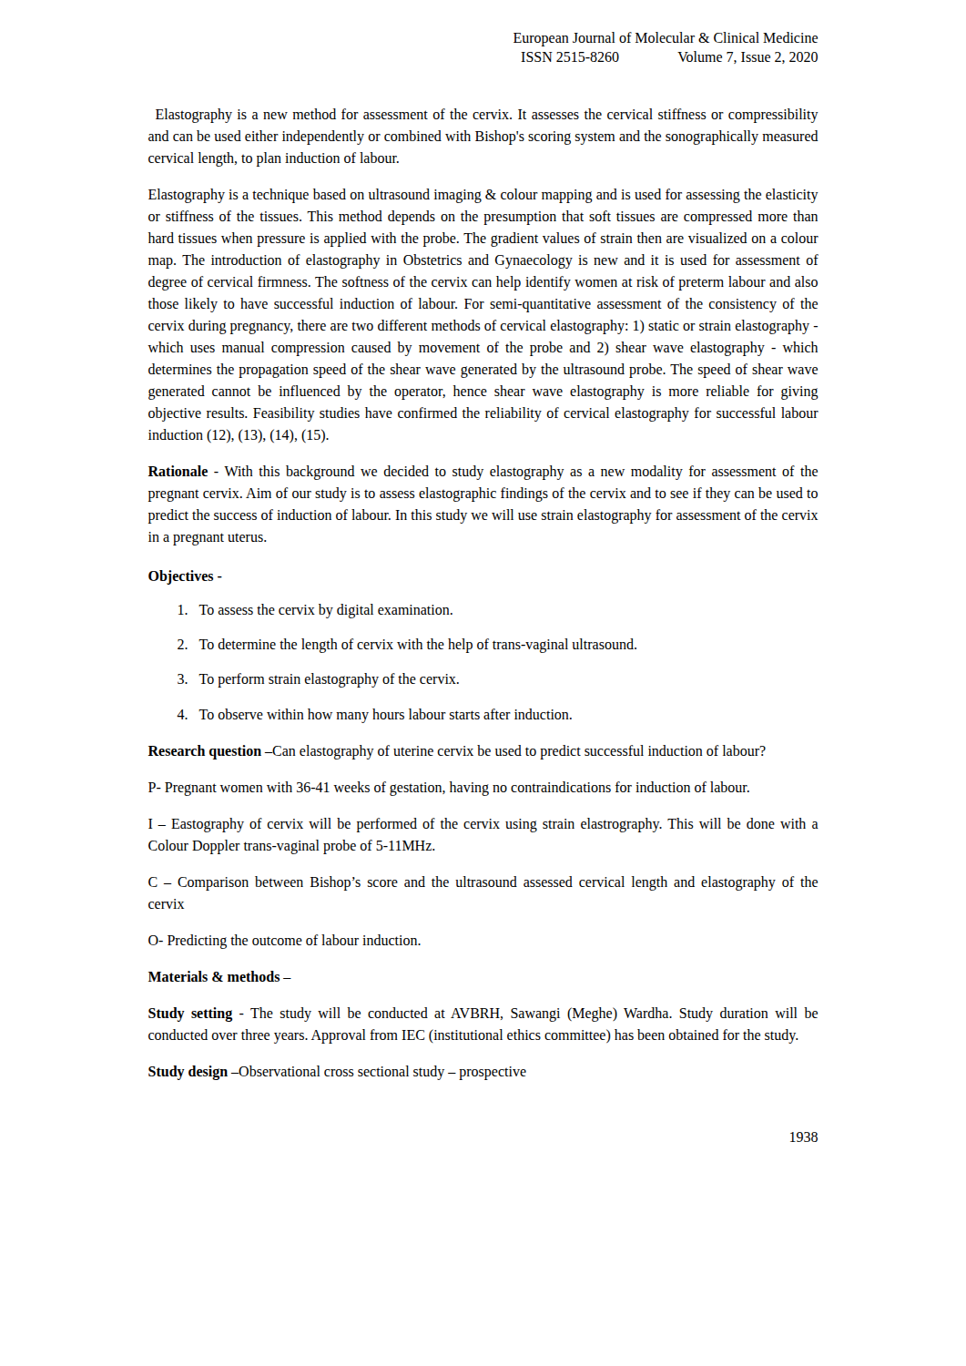European Journal of Molecular & Clinical Medicine ISSN 2515-8260 Volume 7, Issue 2, 2020
Elastography is a new method for assessment of the cervix. It assesses the cervical stiffness or compressibility and can be used either independently or combined with Bishop's scoring system and the sonographically measured cervical length, to plan induction of labour.
Elastography is a technique based on ultrasound imaging & colour mapping and is used for assessing the elasticity or stiffness of the tissues. This method depends on the presumption that soft tissues are compressed more than hard tissues when pressure is applied with the probe. The gradient values of strain then are visualized on a colour map. The introduction of elastography in Obstetrics and Gynaecology is new and it is used for assessment of degree of cervical firmness. The softness of the cervix can help identify women at risk of preterm labour and also those likely to have successful induction of labour. For semi-quantitative assessment of the consistency of the cervix during pregnancy, there are two different methods of cervical elastography: 1) static or strain elastography - which uses manual compression caused by movement of the probe and 2) shear wave elastography - which determines the propagation speed of the shear wave generated by the ultrasound probe. The speed of shear wave generated cannot be influenced by the operator, hence shear wave elastography is more reliable for giving objective results. Feasibility studies have confirmed the reliability of cervical elastography for successful labour induction (12), (13), (14), (15).
Rationale - With this background we decided to study elastography as a new modality for assessment of the pregnant cervix. Aim of our study is to assess elastographic findings of the cervix and to see if they can be used to predict the success of induction of labour. In this study we will use strain elastography for assessment of the cervix in a pregnant uterus.
Objectives -
To assess the cervix by digital examination.
To determine the length of cervix with the help of trans-vaginal ultrasound.
To perform strain elastography of the cervix.
To observe within how many hours labour starts after induction.
Research question –Can elastography of uterine cervix be used to predict successful induction of labour?
P- Pregnant women with 36-41 weeks of gestation, having no contraindications for induction of labour.
I – Eastography of cervix will be performed of the cervix using strain elastrography. This will be done with a Colour Doppler trans-vaginal probe of 5-11MHz.
C – Comparison between Bishop’s score and the ultrasound assessed cervical length and elastography of the cervix
O- Predicting the outcome of labour induction.
Materials & methods –
Study setting - The study will be conducted at AVBRH, Sawangi (Meghe) Wardha. Study duration will be conducted over three years. Approval from IEC (institutional ethics committee) has been obtained for the study.
Study design –Observational cross sectional study – prospective
1938